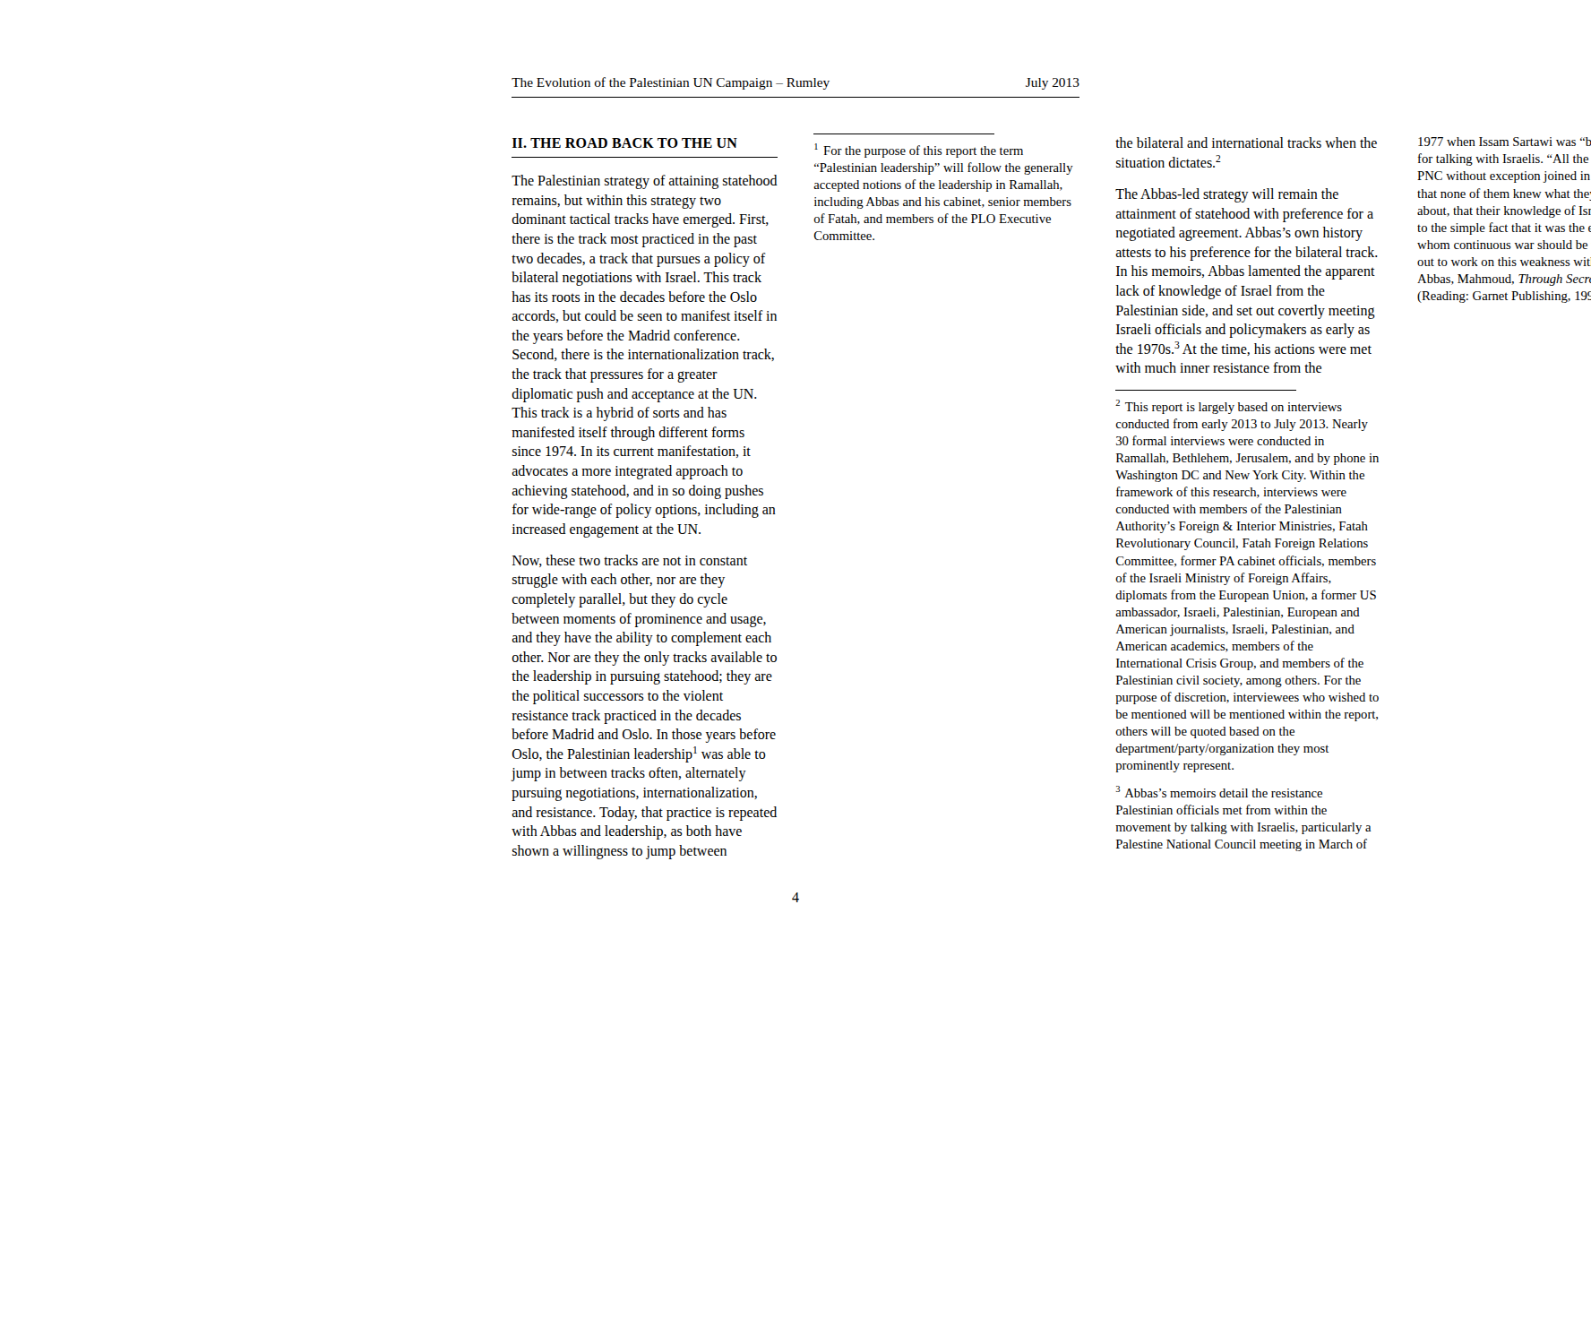The Evolution of the Palestinian UN Campaign – Rumley
July 2013
II. THE ROAD BACK TO THE UN
The Palestinian strategy of attaining statehood remains, but within this strategy two dominant tactical tracks have emerged. First, there is the track most practiced in the past two decades, a track that pursues a policy of bilateral negotiations with Israel. This track has its roots in the decades before the Oslo accords, but could be seen to manifest itself in the years before the Madrid conference. Second, there is the internationalization track, the track that pressures for a greater diplomatic push and acceptance at the UN. This track is a hybrid of sorts and has manifested itself through different forms since 1974. In its current manifestation, it advocates a more integrated approach to achieving statehood, and in so doing pushes for wide-range of policy options, including an increased engagement at the UN.
Now, these two tracks are not in constant struggle with each other, nor are they completely parallel, but they do cycle between moments of prominence and usage, and they have the ability to complement each other. Nor are they the only tracks available to the leadership in pursuing statehood; they are the political successors to the violent resistance track practiced in the decades before Madrid and Oslo. In those years before Oslo, the Palestinian leadership1 was able to jump in between tracks often, alternately pursuing negotiations, internationalization, and resistance. Today, that practice is repeated with Abbas and leadership, as both have shown a willingness to jump between
1 For the purpose of this report the term “Palestinian leadership” will follow the generally accepted notions of the leadership in Ramallah, including Abbas and his cabinet, senior members of Fatah, and members of the PLO Executive Committee.
the bilateral and international tracks when the situation dictates.2
The Abbas-led strategy will remain the attainment of statehood with preference for a negotiated agreement. Abbas’s own history attests to his preference for the bilateral track. In his memoirs, Abbas lamented the apparent lack of knowledge of Israel from the Palestinian side, and set out covertly meeting Israeli officials and policymakers as early as the 1970s.3 At the time, his actions were met with much inner resistance from the
2 This report is largely based on interviews conducted from early 2013 to July 2013. Nearly 30 formal interviews were conducted in Ramallah, Bethlehem, Jerusalem, and by phone in Washington DC and New York City. Within the framework of this research, interviews were conducted with members of the Palestinian Authority’s Foreign & Interior Ministries, Fatah Revolutionary Council, Fatah Foreign Relations Committee, former PA cabinet officials, members of the Israeli Ministry of Foreign Affairs, diplomats from the European Union, a former US ambassador, Israeli, Palestinian, European and American journalists, Israeli, Palestinian, and American academics, members of the International Crisis Group, and members of the Palestinian civil society, among others. For the purpose of discretion, interviewees who wished to be mentioned will be mentioned within the report, others will be quoted based on the department/party/organization they most prominently represent.
3 Abbas’s memoirs detail the resistance Palestinian officials met from within the movement by talking with Israelis, particularly a Palestine National Council meeting in March of 1977 when Issam Sartawi was “bitterly attacked” for talking with Israelis. “All the factions in the PNC without exception joined in…I discovered that none of them knew what they were talking about, that their knowledge of Israel was limited to the simple fact that it was the enemy against whom continuous war should be waged. So, I set out to work on this weakness within our ranks.” Abbas, Mahmoud, Through Secret Channels, (Reading: Garnet Publishing, 1995).
4